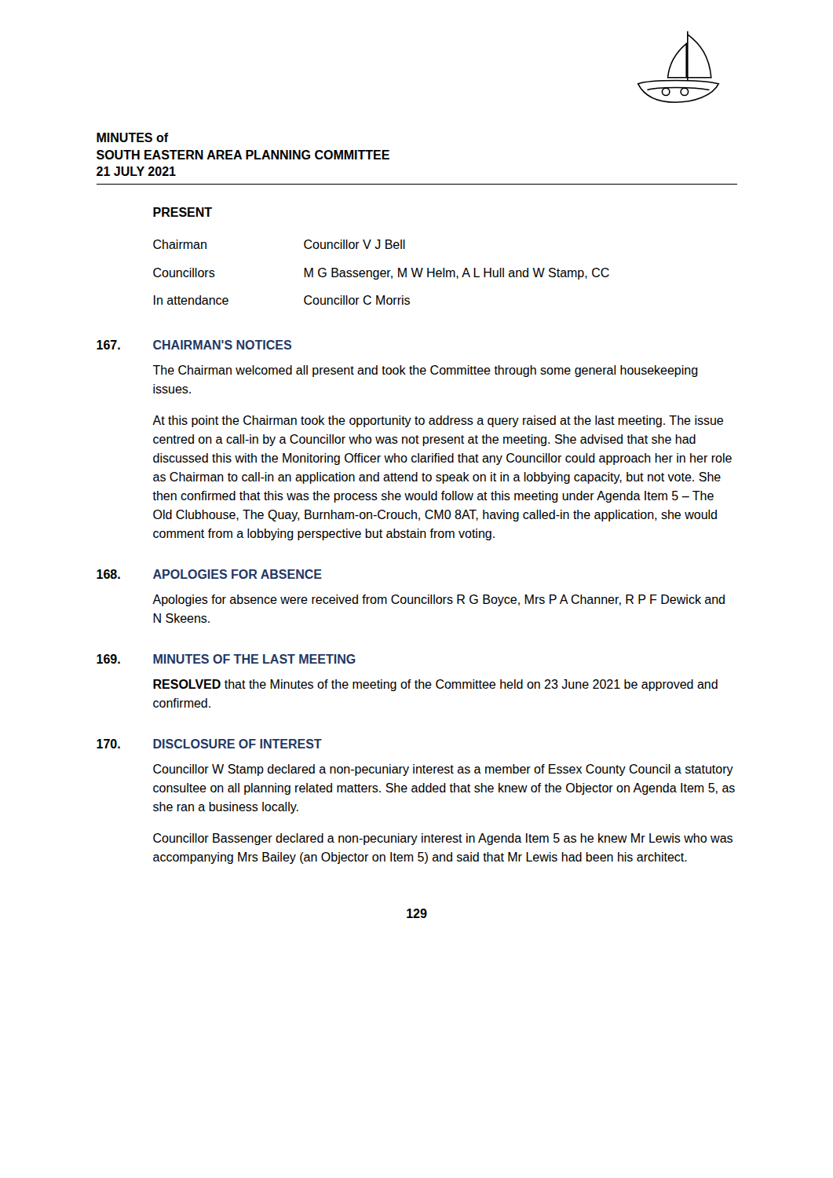MINUTES of
SOUTH EASTERN AREA PLANNING COMMITTEE
21 JULY 2021
Present
| Chairman | Councillor V J Bell |
| Councillors | M G Bassenger, M W Helm, A L Hull and W Stamp, CC |
| In attendance | Councillor C Morris |
167.
Chairman's Notices
The Chairman welcomed all present and took the Committee through some general housekeeping issues.
At this point the Chairman took the opportunity to address a query raised at the last meeting. The issue centred on a call-in by a Councillor who was not present at the meeting. She advised that she had discussed this with the Monitoring Officer who clarified that any Councillor could approach her in her role as Chairman to call-in an application and attend to speak on it in a lobbying capacity, but not vote. She then confirmed that this was the process she would follow at this meeting under Agenda Item 5 – The Old Clubhouse, The Quay, Burnham-on-Crouch, CM0 8AT, having called-in the application, she would comment from a lobbying perspective but abstain from voting.
168.
Apologies for Absence
Apologies for absence were received from Councillors R G Boyce, Mrs P A Channer, R P F Dewick and N Skeens.
169.
Minutes of the Last Meeting
RESOLVED that the Minutes of the meeting of the Committee held on 23 June 2021 be approved and confirmed.
170.
Disclosure of Interest
Councillor W Stamp declared a non-pecuniary interest as a member of Essex County Council a statutory consultee on all planning related matters. She added that she knew of the Objector on Agenda Item 5, as she ran a business locally.
Councillor Bassenger declared a non-pecuniary interest in Agenda Item 5 as he knew Mr Lewis who was accompanying Mrs Bailey (an Objector on Item 5) and said that Mr Lewis had been his architect.
129